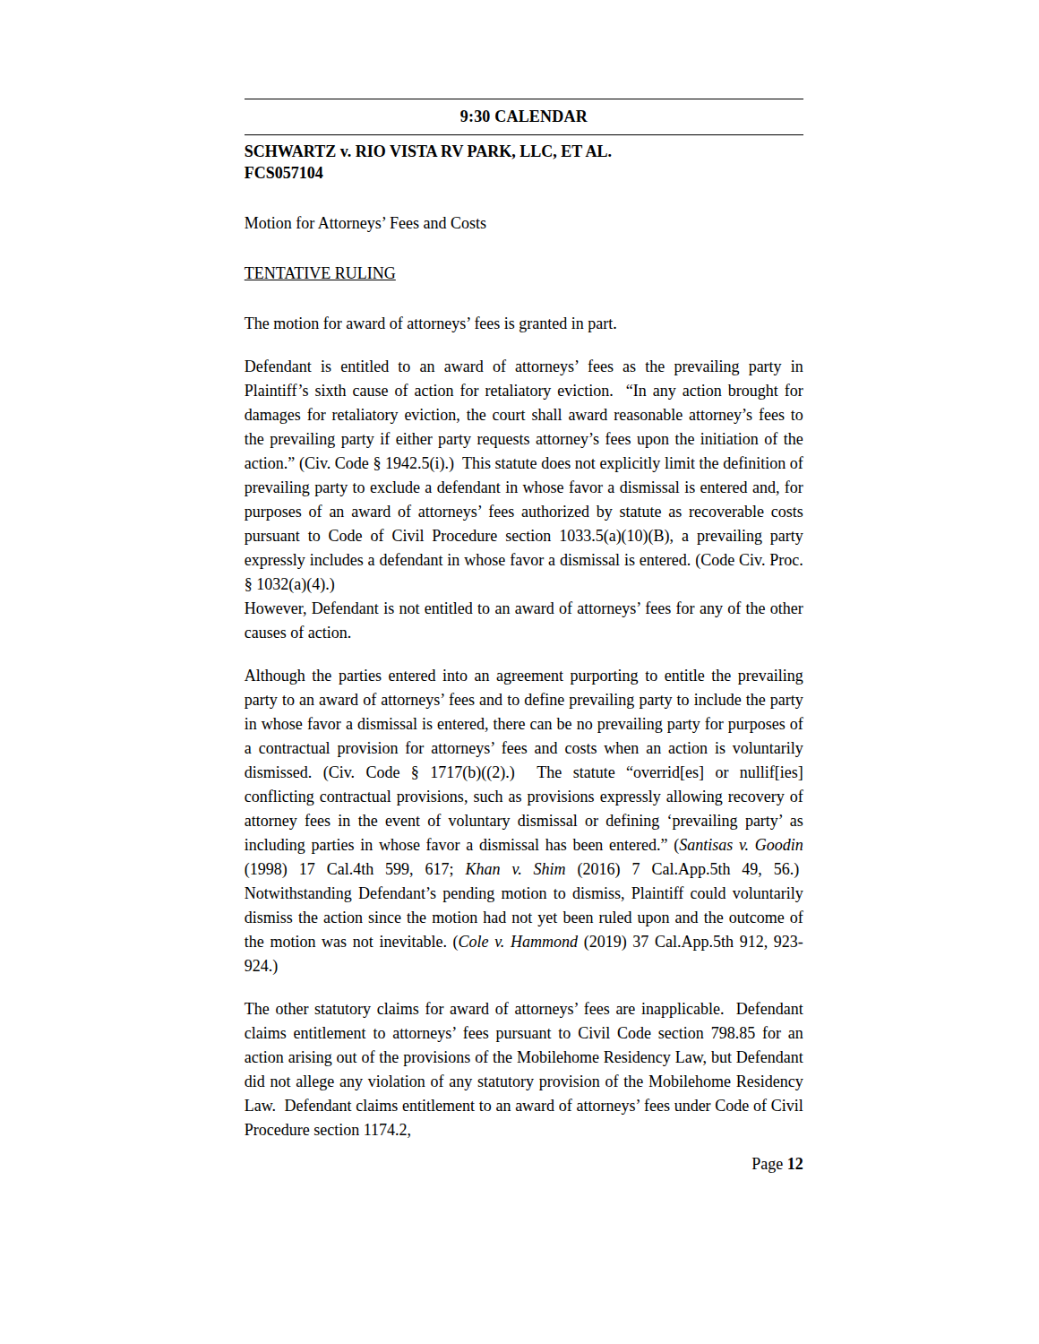9:30 CALENDAR
SCHWARTZ v. RIO VISTA RV PARK, LLC, ET AL.
FCS057104
Motion for Attorneys’ Fees and Costs
TENTATIVE RULING
The motion for award of attorneys’ fees is granted in part.
Defendant is entitled to an award of attorneys’ fees as the prevailing party in Plaintiff’s sixth cause of action for retaliatory eviction. “In any action brought for damages for retaliatory eviction, the court shall award reasonable attorney’s fees to the prevailing party if either party requests attorney’s fees upon the initiation of the action.” (Civ. Code § 1942.5(i).) This statute does not explicitly limit the definition of prevailing party to exclude a defendant in whose favor a dismissal is entered and, for purposes of an award of attorneys’ fees authorized by statute as recoverable costs pursuant to Code of Civil Procedure section 1033.5(a)(10)(B), a prevailing party expressly includes a defendant in whose favor a dismissal is entered. (Code Civ. Proc. § 1032(a)(4).)
However, Defendant is not entitled to an award of attorneys’ fees for any of the other causes of action.
Although the parties entered into an agreement purporting to entitle the prevailing party to an award of attorneys’ fees and to define prevailing party to include the party in whose favor a dismissal is entered, there can be no prevailing party for purposes of a contractual provision for attorneys’ fees and costs when an action is voluntarily dismissed. (Civ. Code § 1717(b)((2).) The statute “overrid[es] or nullif[ies] conflicting contractual provisions, such as provisions expressly allowing recovery of attorney fees in the event of voluntary dismissal or defining ‘prevailing party’ as including parties in whose favor a dismissal has been entered.” (Santisas v. Goodin (1998) 17 Cal.4th 599, 617; Khan v. Shim (2016) 7 Cal.App.5th 49, 56.) Notwithstanding Defendant’s pending motion to dismiss, Plaintiff could voluntarily dismiss the action since the motion had not yet been ruled upon and the outcome of the motion was not inevitable. (Cole v. Hammond (2019) 37 Cal.App.5th 912, 923-924.)
The other statutory claims for award of attorneys’ fees are inapplicable. Defendant claims entitlement to attorneys’ fees pursuant to Civil Code section 798.85 for an action arising out of the provisions of the Mobilehome Residency Law, but Defendant did not allege any violation of any statutory provision of the Mobilehome Residency Law. Defendant claims entitlement to an award of attorneys’ fees under Code of Civil Procedure section 1174.2,
Page 12